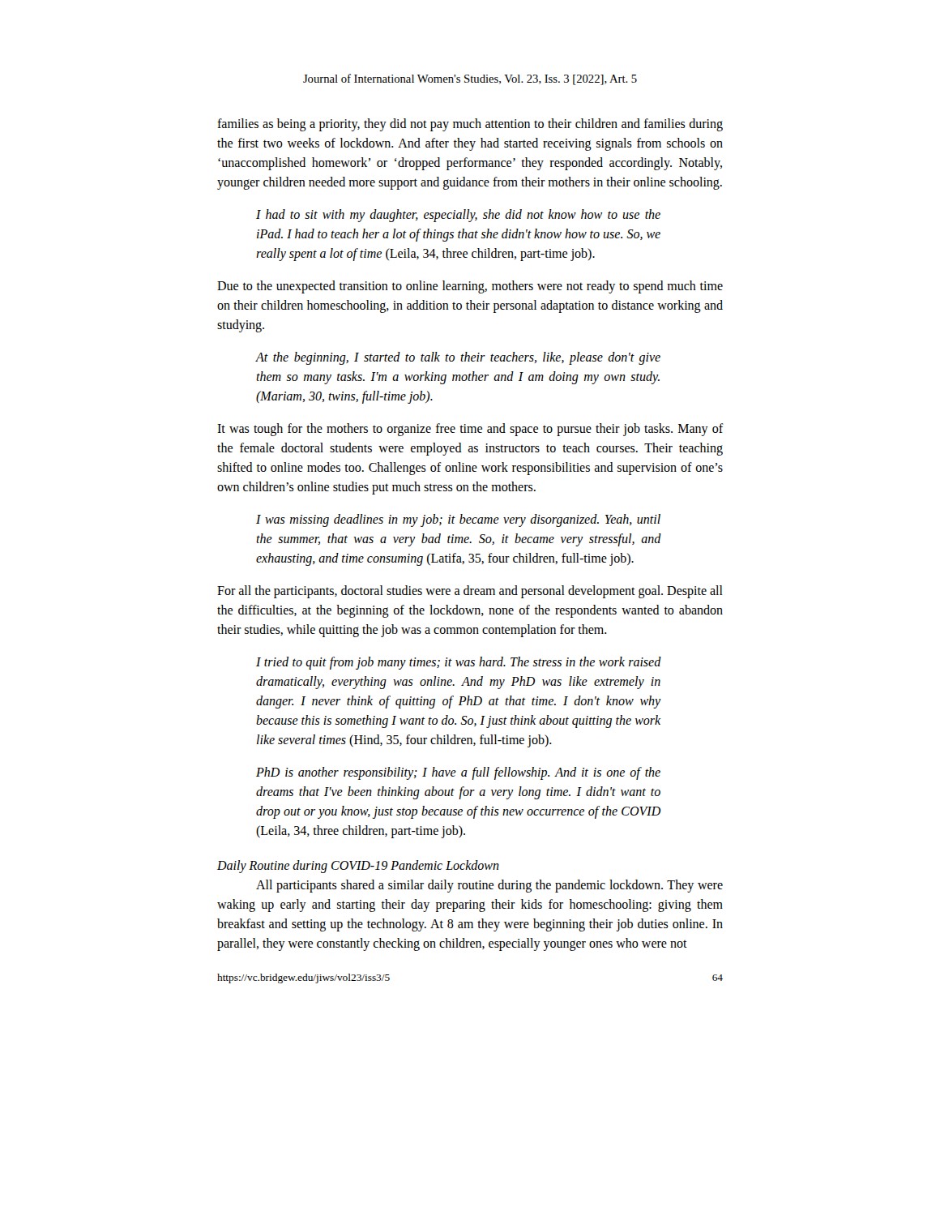Journal of International Women's Studies, Vol. 23, Iss. 3 [2022], Art. 5
families as being a priority, they did not pay much attention to their children and families during the first two weeks of lockdown. And after they had started receiving signals from schools on ‘unaccomplished homework’ or ‘dropped performance’ they responded accordingly. Notably, younger children needed more support and guidance from their mothers in their online schooling.
I had to sit with my daughter, especially, she did not know how to use the iPad. I had to teach her a lot of things that she didn't know how to use. So, we really spent a lot of time (Leila, 34, three children, part-time job).
Due to the unexpected transition to online learning, mothers were not ready to spend much time on their children homeschooling, in addition to their personal adaptation to distance working and studying.
At the beginning, I started to talk to their teachers, like, please don't give them so many tasks. I'm a working mother and I am doing my own study. (Mariam, 30, twins, full-time job).
It was tough for the mothers to organize free time and space to pursue their job tasks. Many of the female doctoral students were employed as instructors to teach courses. Their teaching shifted to online modes too. Challenges of online work responsibilities and supervision of one’s own children’s online studies put much stress on the mothers.
I was missing deadlines in my job; it became very disorganized. Yeah, until the summer, that was a very bad time. So, it became very stressful, and exhausting, and time consuming (Latifa, 35, four children, full-time job).
For all the participants, doctoral studies were a dream and personal development goal. Despite all the difficulties, at the beginning of the lockdown, none of the respondents wanted to abandon their studies, while quitting the job was a common contemplation for them.
I tried to quit from job many times; it was hard. The stress in the work raised dramatically, everything was online. And my PhD was like extremely in danger. I never think of quitting of PhD at that time. I don't know why because this is something I want to do. So, I just think about quitting the work like several times (Hind, 35, four children, full-time job).
PhD is another responsibility; I have a full fellowship. And it is one of the dreams that I've been thinking about for a very long time. I didn't want to drop out or you know, just stop because of this new occurrence of the COVID (Leila, 34, three children, part-time job).
Daily Routine during COVID-19 Pandemic Lockdown
All participants shared a similar daily routine during the pandemic lockdown. They were waking up early and starting their day preparing their kids for homeschooling: giving them breakfast and setting up the technology. At 8 am they were beginning their job duties online. In parallel, they were constantly checking on children, especially younger ones who were not
https://vc.bridgew.edu/jiws/vol23/iss3/5 64